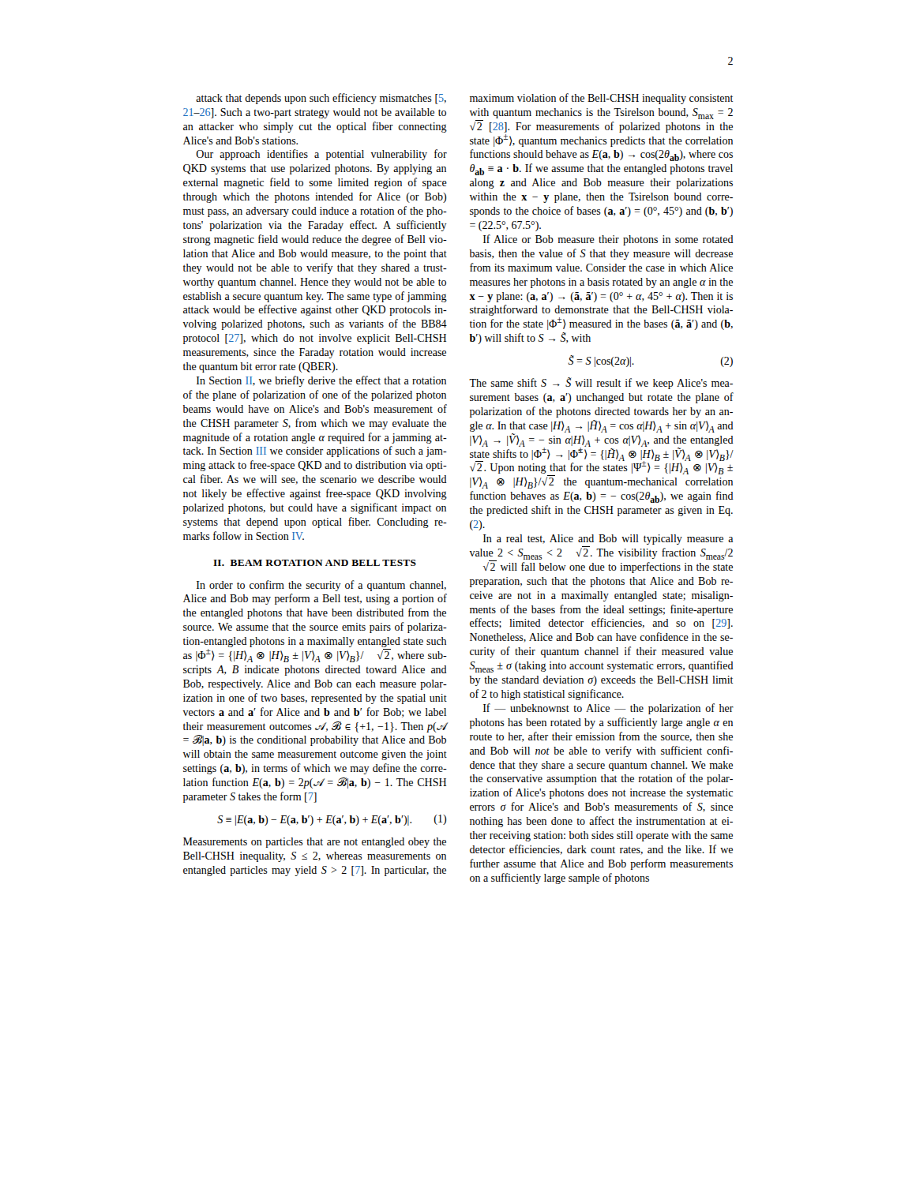2
attack that depends upon such efficiency mismatches [5, 21–26]. Such a two-part strategy would not be available to an attacker who simply cut the optical fiber connecting Alice's and Bob's stations.
Our approach identifies a potential vulnerability for QKD systems that use polarized photons. By applying an external magnetic field to some limited region of space through which the photons intended for Alice (or Bob) must pass, an adversary could induce a rotation of the photons' polarization via the Faraday effect. A sufficiently strong magnetic field would reduce the degree of Bell violation that Alice and Bob would measure, to the point that they would not be able to verify that they shared a trustworthy quantum channel. Hence they would not be able to establish a secure quantum key. The same type of jamming attack would be effective against other QKD protocols involving polarized photons, such as variants of the BB84 protocol [27], which do not involve explicit Bell-CHSH measurements, since the Faraday rotation would increase the quantum bit error rate (QBER).
In Section II, we briefly derive the effect that a rotation of the plane of polarization of one of the polarized photon beams would have on Alice's and Bob's measurement of the CHSH parameter S, from which we may evaluate the magnitude of a rotation angle α required for a jamming attack. In Section III we consider applications of such a jamming attack to free-space QKD and to distribution via optical fiber. As we will see, the scenario we describe would not likely be effective against free-space QKD involving polarized photons, but could have a significant impact on systems that depend upon optical fiber. Concluding remarks follow in Section IV.
II. BEAM ROTATION AND BELL TESTS
In order to confirm the security of a quantum channel, Alice and Bob may perform a Bell test, using a portion of the entangled photons that have been distributed from the source. We assume that the source emits pairs of polarization-entangled photons in a maximally entangled state such as |Φ±⟩ = {|H⟩A ⊗ |H⟩B ± |V⟩A ⊗ |V⟩B}/√2, where subscripts A, B indicate photons directed toward Alice and Bob, respectively. Alice and Bob can each measure polarization in one of two bases, represented by the spatial unit vectors a and a′ for Alice and b and b′ for Bob; we label their measurement outcomes 𝒜, ℬ ∈ {+1, −1}. Then p(𝒜 = ℬ|a, b) is the conditional probability that Alice and Bob will obtain the same measurement outcome given the joint settings (a, b), in terms of which we may define the correlation function E(a, b) = 2p(𝒜 = ℬ|a, b) − 1. The CHSH parameter S takes the form [7]
S ≡ |E(a, b) − E(a, b′) + E(a′, b) + E(a′, b′)|. (1)
Measurements on particles that are not entangled obey the Bell-CHSH inequality, S ≤ 2, whereas measurements on entangled particles may yield S > 2 [7]. In particular, the maximum violation of the Bell-CHSH inequality consistent with quantum mechanics is the Tsirelson bound, Smax = 2√2 [28]. For measurements of polarized photons in the state |Φ±⟩, quantum mechanics predicts that the correlation functions should behave as E(a, b) → cos(2θab), where cos θab ≡ a · b. If we assume that the entangled photons travel along z and Alice and Bob measure their polarizations within the x − y plane, then the Tsirelson bound corresponds to the choice of bases (a, a′) = (0°, 45°) and (b, b′) = (22.5°, 67.5°).
If Alice or Bob measure their photons in some rotated basis, then the value of S that they measure will decrease from its maximum value. Consider the case in which Alice measures her photons in a basis rotated by an angle α in the x − y plane: (a, a′) → (ã, ã′) = (0° + α, 45° + α). Then it is straightforward to demonstrate that the Bell-CHSH violation for the state |Φ±⟩ measured in the bases (ã, ã′) and (b, b′) will shift to S → S̃, with
S̃ = S |cos(2α)|. (2)
The same shift S → S̃ will result if we keep Alice's measurement bases (a, a′) unchanged but rotate the plane of polarization of the photons directed towards her by an angle α. In that case |H⟩A → |H̃⟩A = cos α|H⟩A + sin α|V⟩A and |V⟩A → |Ṽ⟩A = − sin α|H⟩A + cos α|V⟩A, and the entangled state shifts to |Φ±⟩ → |Φ̃±⟩ = {|H̃⟩A ⊗ |H⟩B ± |Ṽ⟩A ⊗ |V⟩B}/√2. Upon noting that for the states |Ψ±⟩ = {|H⟩A ⊗ |V⟩B ± |V⟩A ⊗ |H⟩B}/√2 the quantum-mechanical correlation function behaves as E(a, b) = − cos(2θab), we again find the predicted shift in the CHSH parameter as given in Eq. (2).
In a real test, Alice and Bob will typically measure a value 2 < Smeas < 2√2. The visibility fraction Smeas/2√2 will fall below one due to imperfections in the state preparation, such that the photons that Alice and Bob receive are not in a maximally entangled state; misalignments of the bases from the ideal settings; finite-aperture effects; limited detector efficiencies, and so on [29]. Nonetheless, Alice and Bob can have confidence in the security of their quantum channel if their measured value Smeas ± σ (taking into account systematic errors, quantified by the standard deviation σ) exceeds the Bell-CHSH limit of 2 to high statistical significance.
If — unbeknownst to Alice — the polarization of her photons has been rotated by a sufficiently large angle α en route to her, after their emission from the source, then she and Bob will not be able to verify with sufficient confidence that they share a secure quantum channel. We make the conservative assumption that the rotation of the polarization of Alice's photons does not increase the systematic errors σ for Alice's and Bob's measurements of S, since nothing has been done to affect the instrumentation at either receiving station: both sides still operate with the same detector efficiencies, dark count rates, and the like. If we further assume that Alice and Bob perform measurements on a sufficiently large sample of photons